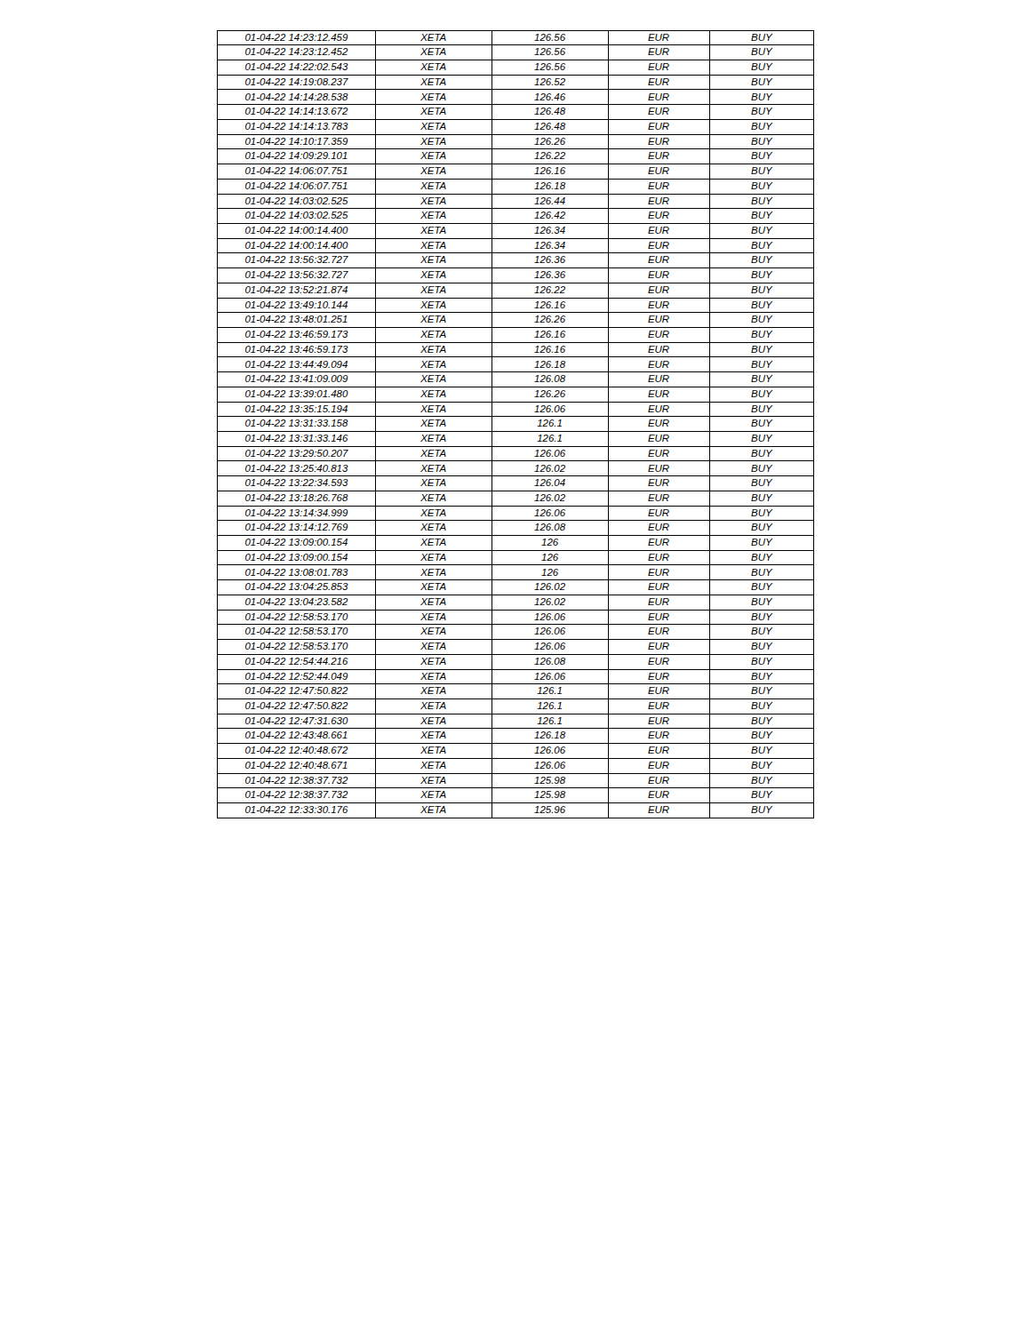| 01-04-22 14:23:12.459 | XETA | 126.56 | EUR | BUY |
| 01-04-22 14:23:12.452 | XETA | 126.56 | EUR | BUY |
| 01-04-22 14:22:02.543 | XETA | 126.56 | EUR | BUY |
| 01-04-22 14:19:08.237 | XETA | 126.52 | EUR | BUY |
| 01-04-22 14:14:28.538 | XETA | 126.46 | EUR | BUY |
| 01-04-22 14:14:13.672 | XETA | 126.48 | EUR | BUY |
| 01-04-22 14:14:13.783 | XETA | 126.48 | EUR | BUY |
| 01-04-22 14:10:17.359 | XETA | 126.26 | EUR | BUY |
| 01-04-22 14:09:29.101 | XETA | 126.22 | EUR | BUY |
| 01-04-22 14:06:07.751 | XETA | 126.16 | EUR | BUY |
| 01-04-22 14:06:07.751 | XETA | 126.18 | EUR | BUY |
| 01-04-22 14:03:02.525 | XETA | 126.44 | EUR | BUY |
| 01-04-22 14:03:02.525 | XETA | 126.42 | EUR | BUY |
| 01-04-22 14:00:14.400 | XETA | 126.34 | EUR | BUY |
| 01-04-22 14:00:14.400 | XETA | 126.34 | EUR | BUY |
| 01-04-22 13:56:32.727 | XETA | 126.36 | EUR | BUY |
| 01-04-22 13:56:32.727 | XETA | 126.36 | EUR | BUY |
| 01-04-22 13:52:21.874 | XETA | 126.22 | EUR | BUY |
| 01-04-22 13:49:10.144 | XETA | 126.16 | EUR | BUY |
| 01-04-22 13:48:01.251 | XETA | 126.26 | EUR | BUY |
| 01-04-22 13:46:59.173 | XETA | 126.16 | EUR | BUY |
| 01-04-22 13:46:59.173 | XETA | 126.16 | EUR | BUY |
| 01-04-22 13:44:49.094 | XETA | 126.18 | EUR | BUY |
| 01-04-22 13:41:09.009 | XETA | 126.08 | EUR | BUY |
| 01-04-22 13:39:01.480 | XETA | 126.26 | EUR | BUY |
| 01-04-22 13:35:15.194 | XETA | 126.06 | EUR | BUY |
| 01-04-22 13:31:33.158 | XETA | 126.1 | EUR | BUY |
| 01-04-22 13:31:33.146 | XETA | 126.1 | EUR | BUY |
| 01-04-22 13:29:50.207 | XETA | 126.06 | EUR | BUY |
| 01-04-22 13:25:40.813 | XETA | 126.02 | EUR | BUY |
| 01-04-22 13:22:34.593 | XETA | 126.04 | EUR | BUY |
| 01-04-22 13:18:26.768 | XETA | 126.02 | EUR | BUY |
| 01-04-22 13:14:34.999 | XETA | 126.06 | EUR | BUY |
| 01-04-22 13:14:12.769 | XETA | 126.08 | EUR | BUY |
| 01-04-22 13:09:00.154 | XETA | 126 | EUR | BUY |
| 01-04-22 13:09:00.154 | XETA | 126 | EUR | BUY |
| 01-04-22 13:08:01.783 | XETA | 126 | EUR | BUY |
| 01-04-22 13:04:25.853 | XETA | 126.02 | EUR | BUY |
| 01-04-22 13:04:23.582 | XETA | 126.02 | EUR | BUY |
| 01-04-22 12:58:53.170 | XETA | 126.06 | EUR | BUY |
| 01-04-22 12:58:53.170 | XETA | 126.06 | EUR | BUY |
| 01-04-22 12:58:53.170 | XETA | 126.06 | EUR | BUY |
| 01-04-22 12:54:44.216 | XETA | 126.08 | EUR | BUY |
| 01-04-22 12:52:44.049 | XETA | 126.06 | EUR | BUY |
| 01-04-22 12:47:50.822 | XETA | 126.1 | EUR | BUY |
| 01-04-22 12:47:50.822 | XETA | 126.1 | EUR | BUY |
| 01-04-22 12:47:31.630 | XETA | 126.1 | EUR | BUY |
| 01-04-22 12:43:48.661 | XETA | 126.18 | EUR | BUY |
| 01-04-22 12:40:48.672 | XETA | 126.06 | EUR | BUY |
| 01-04-22 12:40:48.671 | XETA | 126.06 | EUR | BUY |
| 01-04-22 12:38:37.732 | XETA | 125.98 | EUR | BUY |
| 01-04-22 12:38:37.732 | XETA | 125.98 | EUR | BUY |
| 01-04-22 12:33:30.176 | XETA | 125.96 | EUR | BUY |